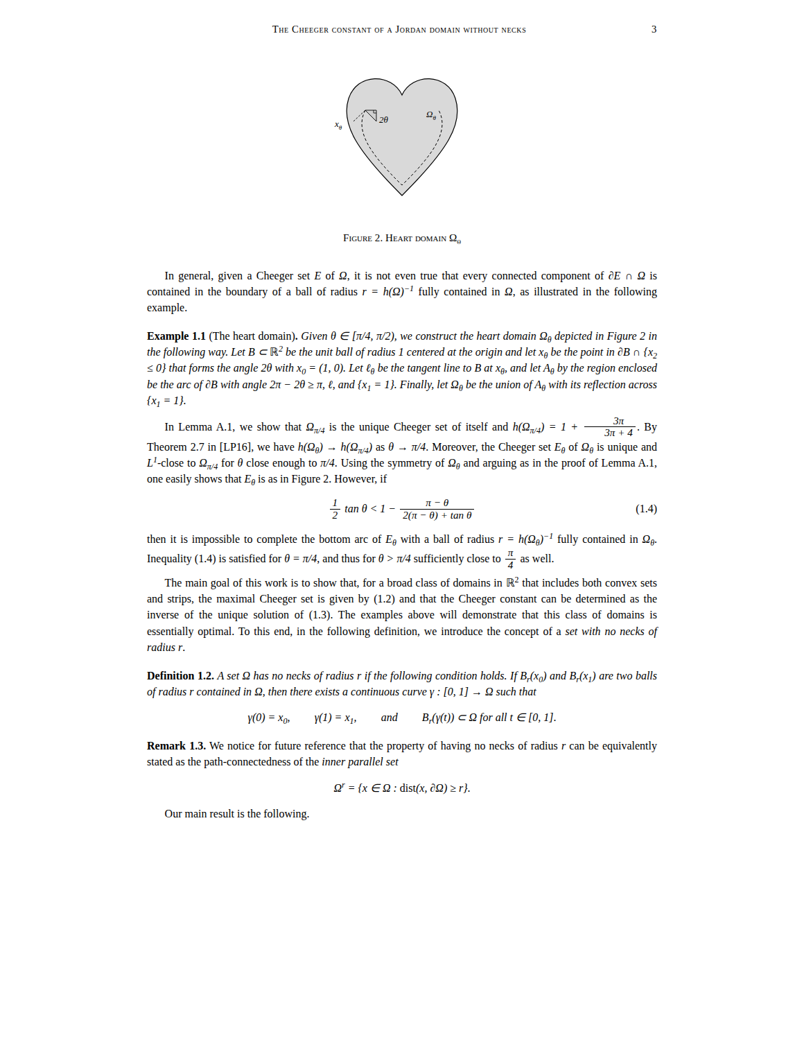The Cheeger constant of a Jordan domain without necks 3
xθ 2θ Ωθ
Figure 2. Heart domain Ωθ
In general, given a Cheeger set E of Ω, it is not even true that every connected component of ∂E ∩ Ω is contained in the boundary of a ball of radius r = h(Ω)−1 fully contained in Ω, as illustrated in the following example.
Example 1.1 (The heart domain). Given θ ∈ [π/4, π/2), we construct the heart domain Ωθ depicted in Figure 2 in the following way. Let B ⊂ ℝ2 be the unit ball of radius 1 centered at the origin and let xθ be the point in ∂B ∩ {x2 ≤ 0} that forms the angle 2θ with x0 = (1, 0). Let ℓθ be the tangent line to B at xθ, and let Aθ by the region enclosed be the arc of ∂B with angle 2π − 2θ ≥ π, ℓ, and {x1 = 1}. Finally, let Ωθ be the union of Aθ with its reflection across {x1 = 1}.
In Lemma A.1, we show that Ωπ/4 is the unique Cheeger set of itself and h(Ωπ/4) = 1 + 3π 3π + 4. By Theorem 2.7 in [LP16], we have h(Ωθ) → h(Ωπ/4) as θ → π/4. Moreover, the Cheeger set Eθ of Ωθ is unique and L1-close to Ωπ/4 for θ close enough to π/4. Using the symmetry of Ωθ and arguing as in the proof of Lemma A.1, one easily shows that Eθ is as in Figure 2. However, if
12 tan θ < 1 − π − θ 2(π − θ) + tan θ (1.4)
then it is impossible to complete the bottom arc of Eθ with a ball of radius r = h(Ωθ)−1 fully contained in Ωθ. Inequality (1.4) is satisfied for θ = π/4, and thus for θ > π/4 sufficiently close to π 4 as well.
The main goal of this work is to show that, for a broad class of domains in ℝ2 that includes both convex sets and strips, the maximal Cheeger set is given by (1.2) and that the Cheeger constant can be determined as the inverse of the unique solution of (1.3). The examples above will demonstrate that this class of domains is essentially optimal. To this end, in the following definition, we introduce the concept of a set with no necks of radius r.
Definition 1.2. A set Ω has no necks of radius r if the following condition holds. If Br(x0) and Br(x1) are two balls of radius r contained in Ω, then there exists a continuous curve γ : [0, 1] → Ω such that
γ(0) = x0, γ(1) = x1, and Br(γ(t)) ⊂ Ω for all t ∈ [0, 1].
Remark 1.3. We notice for future reference that the property of having no necks of radius r can be equivalently stated as the path-connectedness of the inner parallel set
Ωr = {x ∈ Ω : dist(x, ∂Ω) ≥ r}.
Our main result is the following.